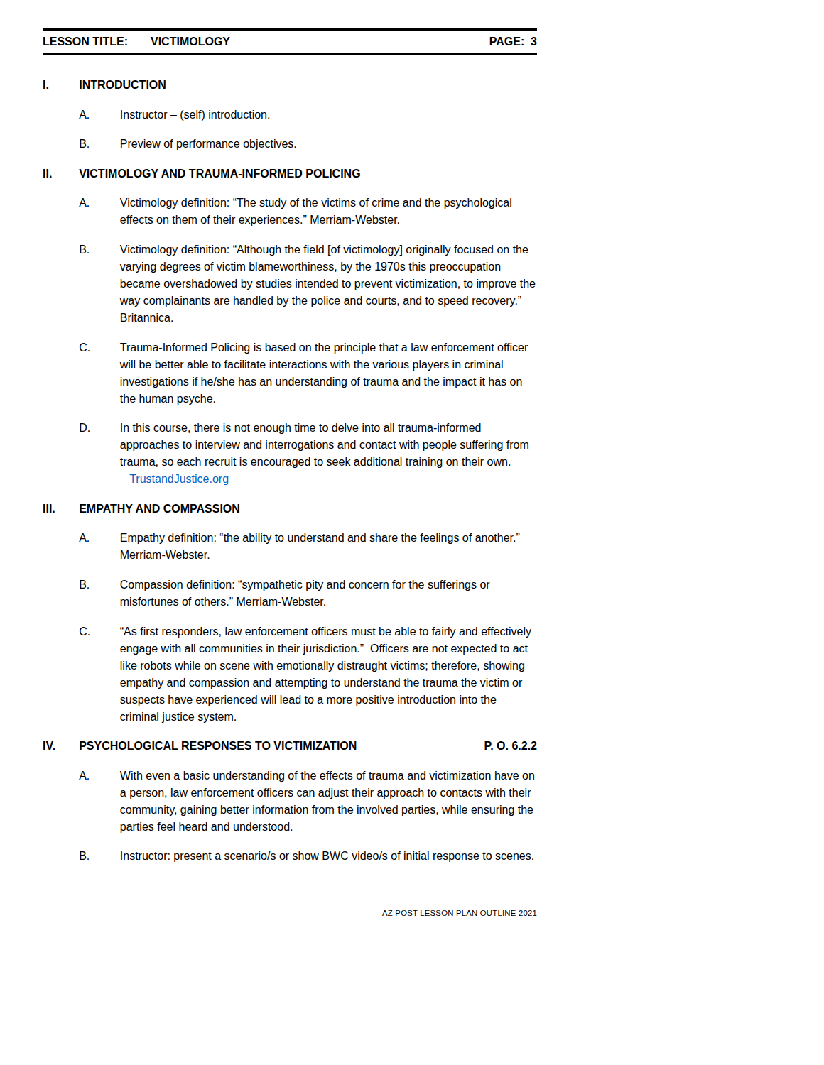LESSON TITLE: VICTIMOLOGY
PAGE: 3
I.
INTRODUCTION
A. Instructor – (self) introduction.
B. Preview of performance objectives.
II.
VICTIMOLOGY AND TRAUMA-INFORMED POLICING
A. Victimology definition: “The study of the victims of crime and the psychological effects on them of their experiences.” Merriam-Webster.
B. Victimology definition: “Although the field [of victimology] originally focused on the varying degrees of victim blameworthiness, by the 1970s this preoccupation became overshadowed by studies intended to prevent victimization, to improve the way complainants are handled by the police and courts, and to speed recovery.” Britannica.
C. Trauma-Informed Policing is based on the principle that a law enforcement officer will be better able to facilitate interactions with the various players in criminal investigations if he/she has an understanding of trauma and the impact it has on the human psyche.
D. In this course, there is not enough time to delve into all trauma-informed approaches to interview and interrogations and contact with people suffering from trauma, so each recruit is encouraged to seek additional training on their own. TrustandJustice.org
III.
EMPATHY AND COMPASSION
A. Empathy definition: “the ability to understand and share the feelings of another.” Merriam-Webster.
B. Compassion definition: “sympathetic pity and concern for the sufferings or misfortunes of others.” Merriam-Webster.
C.“As first responders, law enforcement officers must be able to fairly and effectively engage with all communities in their jurisdiction.” Officers are not expected to act like robots while on scene with emotionally distraught victims; therefore, showing empathy and compassion and attempting to understand the trauma the victim or suspects have experienced will lead to a more positive introduction into the criminal justice system.
IV.
P. O. 6.2.2 PSYCHOLOGICAL RESPONSES TO VICTIMIZATION
A. With even a basic understanding of the effects of trauma and victimization have on a person, law enforcement officers can adjust their approach to contacts with their community, gaining better information from the involved parties, while ensuring the parties feel heard and understood.
B. Instructor: present a scenario/s or show BWC video/s of initial response to scenes.
AZ POST LESSON PLAN OUTLINE 2021